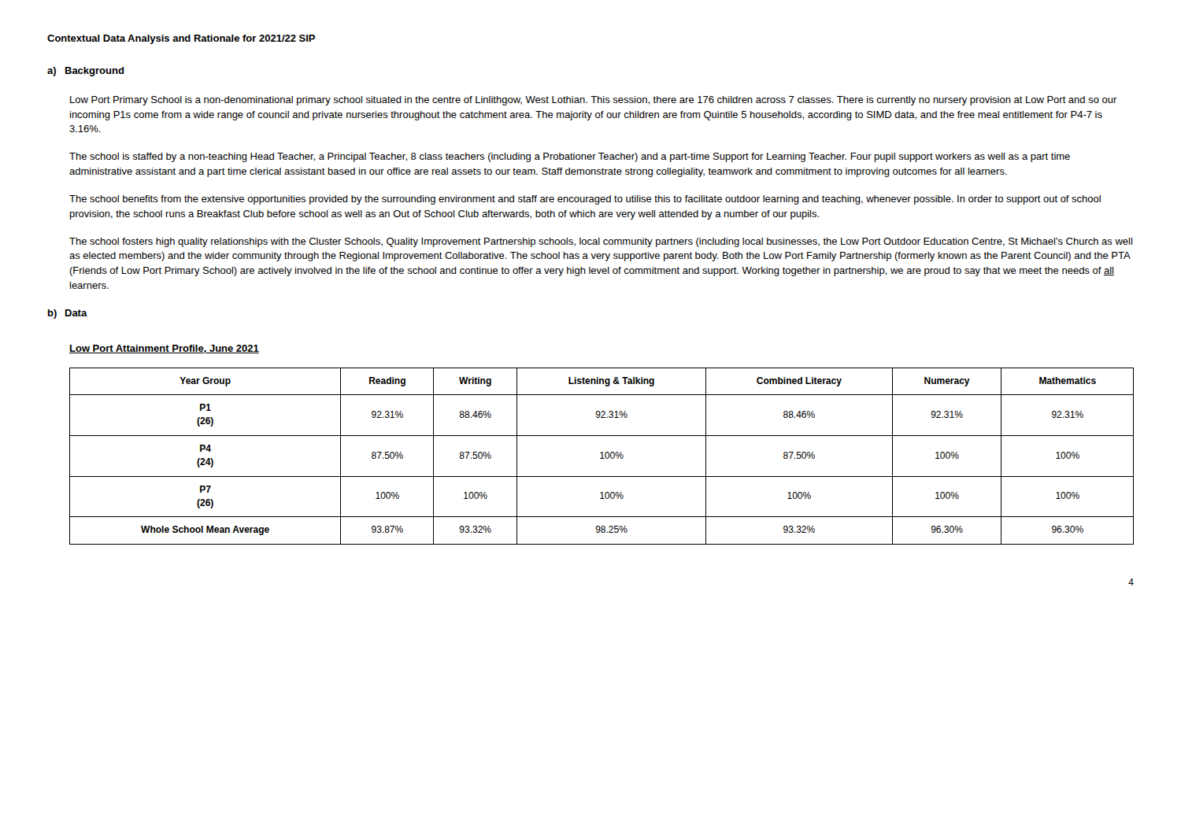Contextual Data Analysis and Rationale for 2021/22 SIP
a) Background
Low Port Primary School is a non-denominational primary school situated in the centre of Linlithgow, West Lothian. This session, there are 176 children across 7 classes. There is currently no nursery provision at Low Port and so our incoming P1s come from a wide range of council and private nurseries throughout the catchment area. The majority of our children are from Quintile 5 households, according to SIMD data, and the free meal entitlement for P4-7 is 3.16%.
The school is staffed by a non-teaching Head Teacher, a Principal Teacher, 8 class teachers (including a Probationer Teacher) and a part-time Support for Learning Teacher. Four pupil support workers as well as a part time administrative assistant and a part time clerical assistant based in our office are real assets to our team. Staff demonstrate strong collegiality, teamwork and commitment to improving outcomes for all learners.
The school benefits from the extensive opportunities provided by the surrounding environment and staff are encouraged to utilise this to facilitate outdoor learning and teaching, whenever possible. In order to support out of school provision, the school runs a Breakfast Club before school as well as an Out of School Club afterwards, both of which are very well attended by a number of our pupils.
The school fosters high quality relationships with the Cluster Schools, Quality Improvement Partnership schools, local community partners (including local businesses, the Low Port Outdoor Education Centre, St Michael's Church as well as elected members) and the wider community through the Regional Improvement Collaborative. The school has a very supportive parent body. Both the Low Port Family Partnership (formerly known as the Parent Council) and the PTA (Friends of Low Port Primary School) are actively involved in the life of the school and continue to offer a very high level of commitment and support. Working together in partnership, we are proud to say that we meet the needs of all learners.
b) Data
Low Port Attainment Profile, June 2021
| Year Group | Reading | Writing | Listening & Talking | Combined Literacy | Numeracy | Mathematics |
| --- | --- | --- | --- | --- | --- | --- |
| P1 (26) | 92.31% | 88.46% | 92.31% | 88.46% | 92.31% | 92.31% |
| P4 (24) | 87.50% | 87.50% | 100% | 87.50% | 100% | 100% |
| P7 (26) | 100% | 100% | 100% | 100% | 100% | 100% |
| Whole School Mean Average | 93.87% | 93.32% | 98.25% | 93.32% | 96.30% | 96.30% |
4